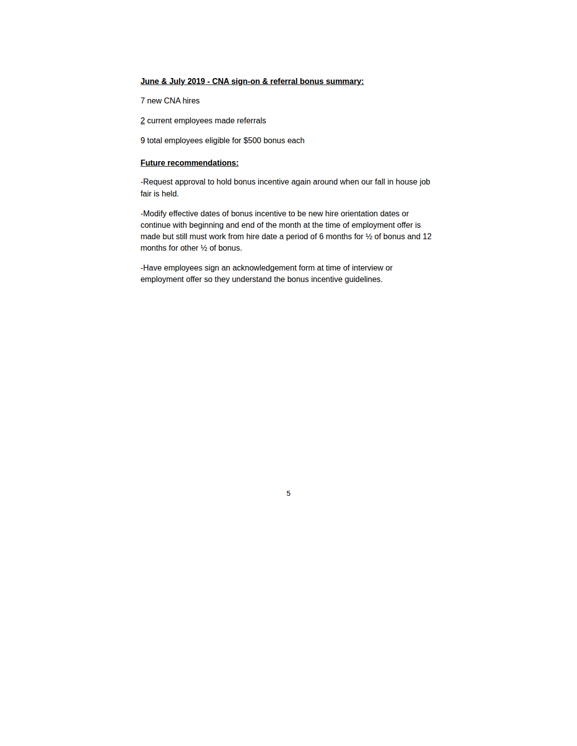June & July 2019 - CNA sign-on & referral bonus summary:
7 new CNA hires
2 current employees made referrals
9 total employees eligible for $500 bonus each
Future recommendations:
-Request approval to hold bonus incentive again around when our fall in house job fair is held.
-Modify effective dates of bonus incentive to be new hire orientation dates or continue with beginning and end of the month at the time of employment offer is made but still must work from hire date a period of 6 months for ½ of bonus and 12 months for other ½ of bonus.
-Have employees sign an acknowledgement form at time of interview or employment offer so they understand the bonus incentive guidelines.
5